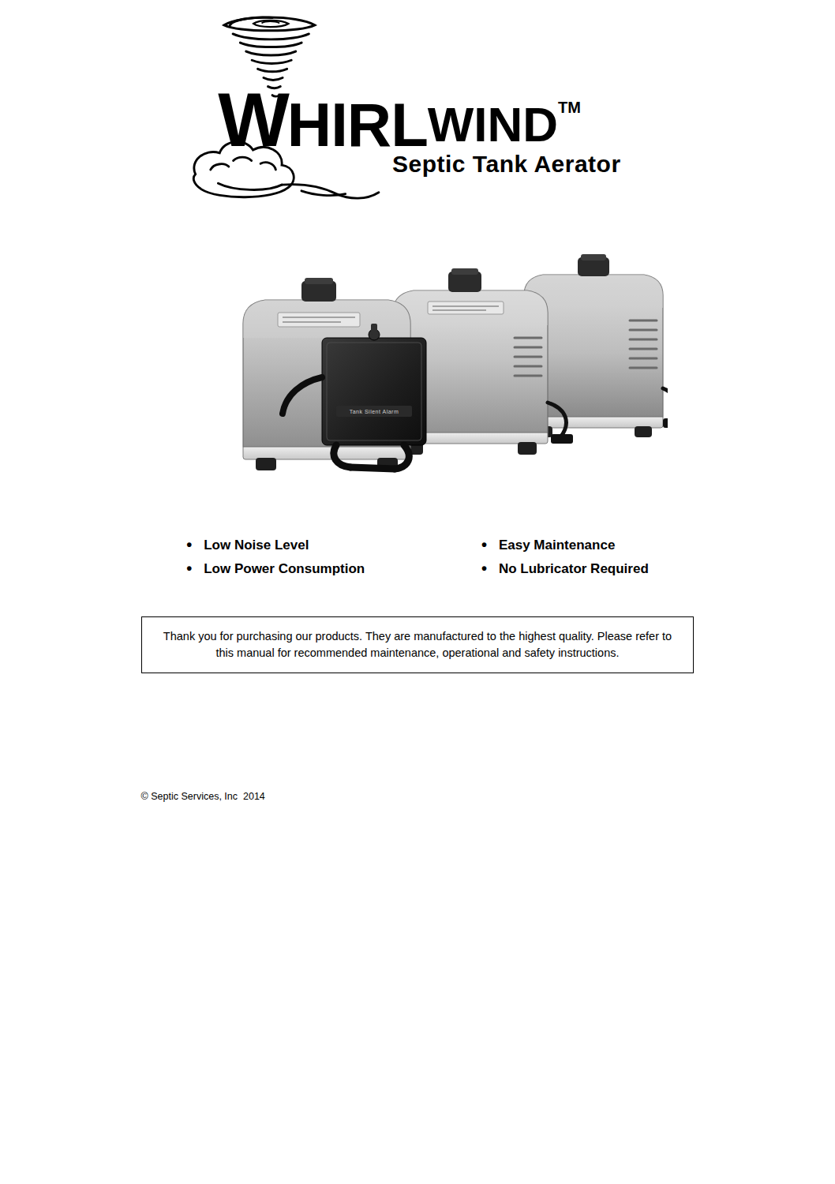WHIRLWIND TM
Septic Tank Aerator
Tank Silent Alarm
Low Noise Level
Low Power Consumption
Easy Maintenance
No Lubricator Required
Thank you for purchasing our products. They are manufactured to the highest quality. Please refer to this manual for recommended maintenance, operational and safety instructions.
© Septic Services, Inc 2014